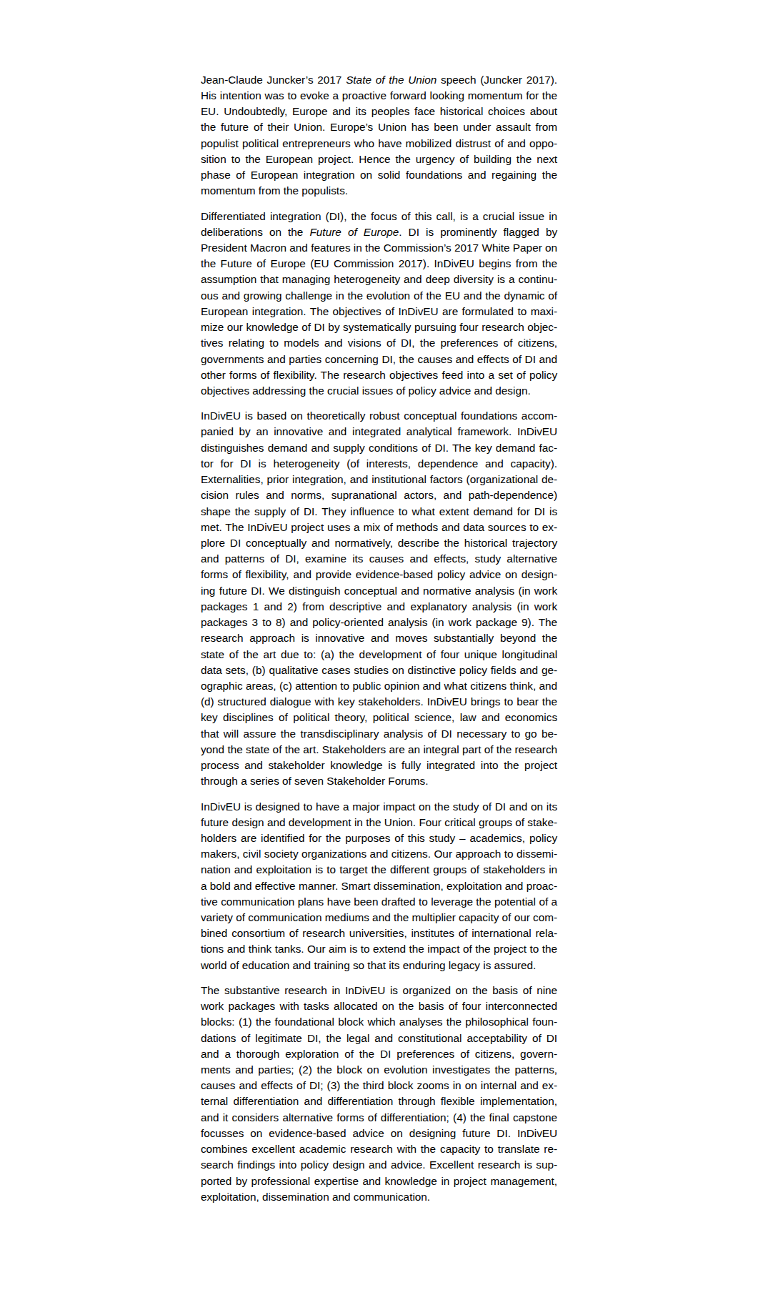Jean-Claude Juncker’s 2017 State of the Union speech (Juncker 2017). His intention was to evoke a proactive forward looking momentum for the EU. Undoubtedly, Europe and its peoples face historical choices about the future of their Union. Europe’s Union has been under assault from populist political entrepreneurs who have mobilized distrust of and opposition to the European project. Hence the urgency of building the next phase of European integration on solid foundations and regaining the momentum from the populists.
Differentiated integration (DI), the focus of this call, is a crucial issue in deliberations on the Future of Europe. DI is prominently flagged by President Macron and features in the Commission’s 2017 White Paper on the Future of Europe (EU Commission 2017). InDivEU begins from the assumption that managing heterogeneity and deep diversity is a continuous and growing challenge in the evolution of the EU and the dynamic of European integration. The objectives of InDivEU are formulated to maximize our knowledge of DI by systematically pursuing four research objectives relating to models and visions of DI, the preferences of citizens, governments and parties concerning DI, the causes and effects of DI and other forms of flexibility. The research objectives feed into a set of policy objectives addressing the crucial issues of policy advice and design.
InDivEU is based on theoretically robust conceptual foundations accompanied by an innovative and integrated analytical framework. InDivEU distinguishes demand and supply conditions of DI. The key demand factor for DI is heterogeneity (of interests, dependence and capacity). Externalities, prior integration, and institutional factors (organizational decision rules and norms, supranational actors, and path-dependence) shape the supply of DI. They influence to what extent demand for DI is met. The InDivEU project uses a mix of methods and data sources to explore DI conceptually and normatively, describe the historical trajectory and patterns of DI, examine its causes and effects, study alternative forms of flexibility, and provide evidence-based policy advice on designing future DI. We distinguish conceptual and normative analysis (in work packages 1 and 2) from descriptive and explanatory analysis (in work packages 3 to 8) and policy-oriented analysis (in work package 9). The research approach is innovative and moves substantially beyond the state of the art due to: (a) the development of four unique longitudinal data sets, (b) qualitative cases studies on distinctive policy fields and geographic areas, (c) attention to public opinion and what citizens think, and (d) structured dialogue with key stakeholders. InDivEU brings to bear the key disciplines of political theory, political science, law and economics that will assure the transdisciplinary analysis of DI necessary to go beyond the state of the art. Stakeholders are an integral part of the research process and stakeholder knowledge is fully integrated into the project through a series of seven Stakeholder Forums.
InDivEU is designed to have a major impact on the study of DI and on its future design and development in the Union. Four critical groups of stakeholders are identified for the purposes of this study – academics, policy makers, civil society organizations and citizens. Our approach to dissemination and exploitation is to target the different groups of stakeholders in a bold and effective manner. Smart dissemination, exploitation and proactive communication plans have been drafted to leverage the potential of a variety of communication mediums and the multiplier capacity of our combined consortium of research universities, institutes of international relations and think tanks. Our aim is to extend the impact of the project to the world of education and training so that its enduring legacy is assured.
The substantive research in InDivEU is organized on the basis of nine work packages with tasks allocated on the basis of four interconnected blocks: (1) the foundational block which analyses the philosophical foundations of legitimate DI, the legal and constitutional acceptability of DI and a thorough exploration of the DI preferences of citizens, governments and parties; (2) the block on evolution investigates the patterns, causes and effects of DI; (3) the third block zooms in on internal and external differentiation and differentiation through flexible implementation, and it considers alternative forms of differentiation; (4) the final capstone focusses on evidence-based advice on designing future DI. InDivEU combines excellent academic research with the capacity to translate research findings into policy design and advice. Excellent research is supported by professional expertise and knowledge in project management, exploitation, dissemination and communication.